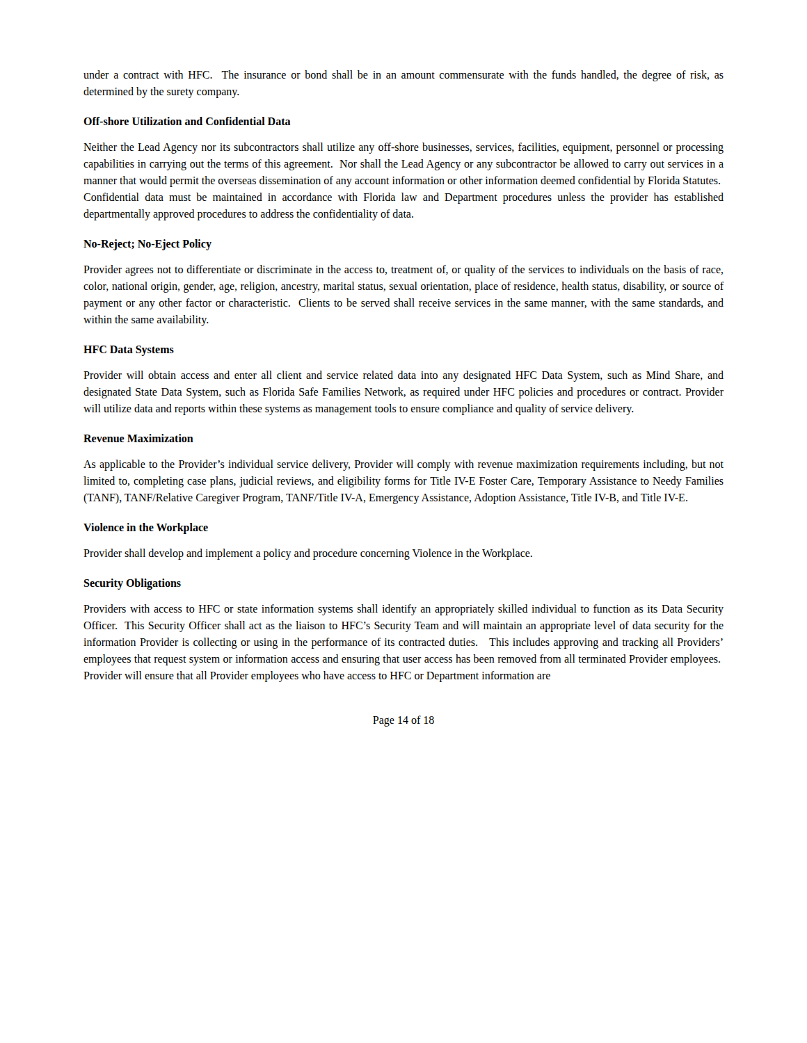under a contract with HFC. The insurance or bond shall be in an amount commensurate with the funds handled, the degree of risk, as determined by the surety company.
Off-shore Utilization and Confidential Data
Neither the Lead Agency nor its subcontractors shall utilize any off-shore businesses, services, facilities, equipment, personnel or processing capabilities in carrying out the terms of this agreement. Nor shall the Lead Agency or any subcontractor be allowed to carry out services in a manner that would permit the overseas dissemination of any account information or other information deemed confidential by Florida Statutes. Confidential data must be maintained in accordance with Florida law and Department procedures unless the provider has established departmentally approved procedures to address the confidentiality of data.
No-Reject; No-Eject Policy
Provider agrees not to differentiate or discriminate in the access to, treatment of, or quality of the services to individuals on the basis of race, color, national origin, gender, age, religion, ancestry, marital status, sexual orientation, place of residence, health status, disability, or source of payment or any other factor or characteristic. Clients to be served shall receive services in the same manner, with the same standards, and within the same availability.
HFC Data Systems
Provider will obtain access and enter all client and service related data into any designated HFC Data System, such as Mind Share, and designated State Data System, such as Florida Safe Families Network, as required under HFC policies and procedures or contract. Provider will utilize data and reports within these systems as management tools to ensure compliance and quality of service delivery.
Revenue Maximization
As applicable to the Provider’s individual service delivery, Provider will comply with revenue maximization requirements including, but not limited to, completing case plans, judicial reviews, and eligibility forms for Title IV-E Foster Care, Temporary Assistance to Needy Families (TANF), TANF/Relative Caregiver Program, TANF/Title IV-A, Emergency Assistance, Adoption Assistance, Title IV-B, and Title IV-E.
Violence in the Workplace
Provider shall develop and implement a policy and procedure concerning Violence in the Workplace.
Security Obligations
Providers with access to HFC or state information systems shall identify an appropriately skilled individual to function as its Data Security Officer. This Security Officer shall act as the liaison to HFC’s Security Team and will maintain an appropriate level of data security for the information Provider is collecting or using in the performance of its contracted duties. This includes approving and tracking all Providers’ employees that request system or information access and ensuring that user access has been removed from all terminated Provider employees. Provider will ensure that all Provider employees who have access to HFC or Department information are
Page 14 of 18